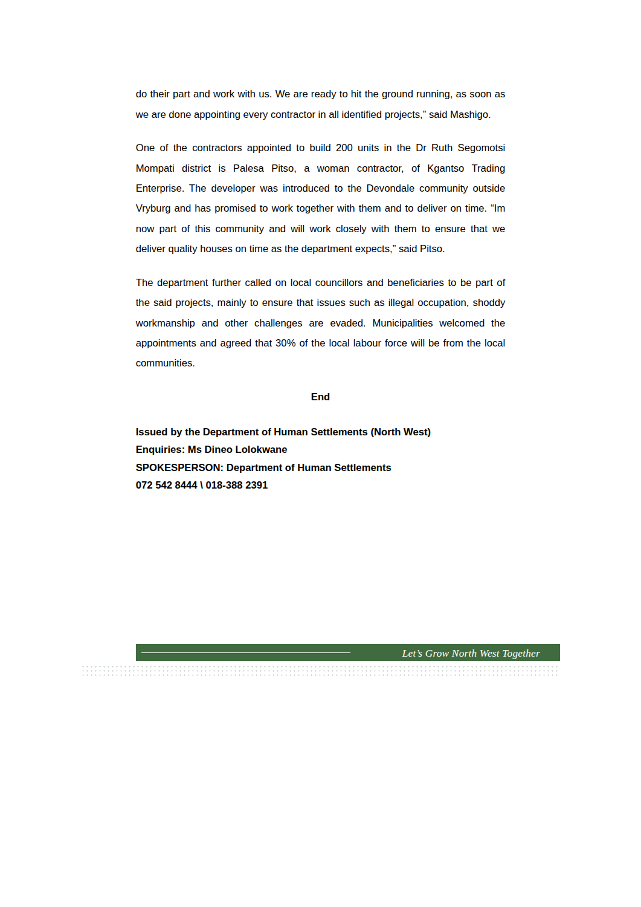do their part and work with us. We are ready to hit the ground running, as soon as we are done appointing every contractor in all identified projects,” said Mashigo.
One of the contractors appointed to build 200 units in the Dr Ruth Segomotsi Mompati district is Palesa Pitso, a woman contractor, of Kgantso Trading Enterprise. The developer was introduced to the Devondale community outside Vryburg and has promised to work together with them and to deliver on time. “Im now part of this community and will work closely with them to ensure that we deliver quality houses on time as the department expects,” said Pitso.
The department further called on local councillors and beneficiaries to be part of the said projects, mainly to ensure that issues such as illegal occupation, shoddy workmanship and other challenges are evaded. Municipalities welcomed the appointments and agreed that 30% of the local labour force will be from the local communities.
End
Issued by the Department of Human Settlements (North West)
Enquiries: Ms Dineo Lolokwane
SPOKESPERSON: Department of Human Settlements
072 542 8444 \ 018-388 2391
Let’s Grow North West Together